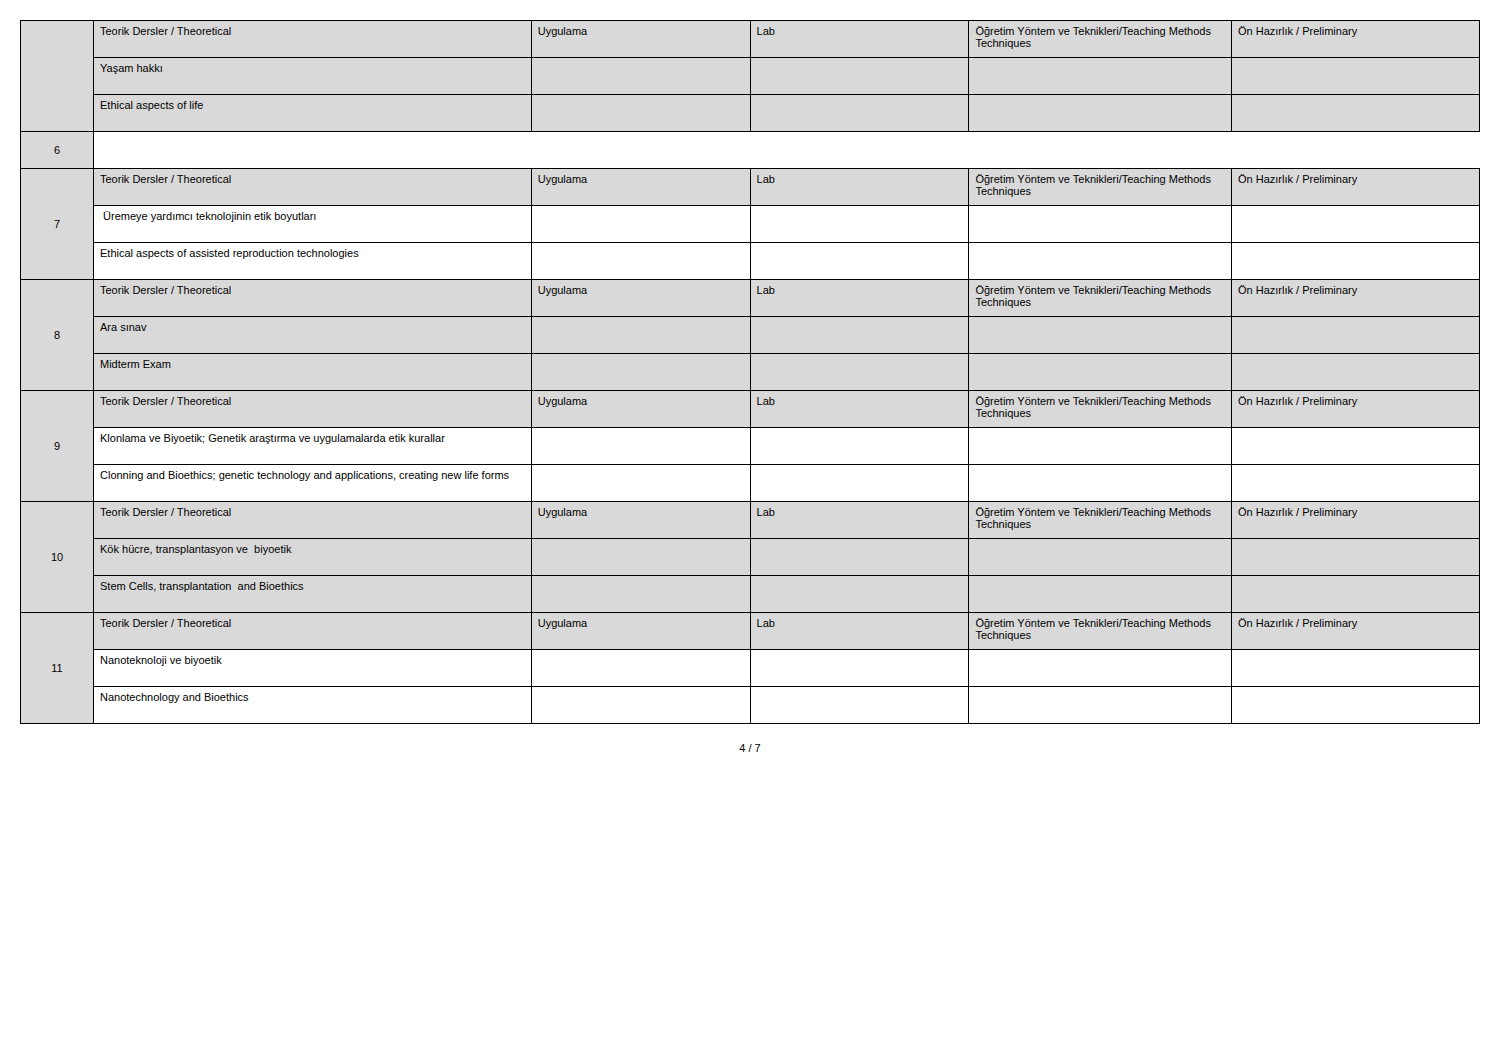| | Teorik Dersler / Theoretical | Uygulama | Lab | Öğretim Yöntem ve Teknikleri/Teaching Methods Techniques | Ön Hazırlık / Preliminary |
| Yaşam hakkı | | | | |
| Ethical aspects of life | | | | |
| 6 | |
| 7 | Teorik Dersler / Theoretical | Uygulama | Lab | Öğretim Yöntem ve Teknikleri/Teaching Methods Techniques | Ön Hazırlık / Preliminary |
| Üremeye yardımcı teknolojinin etik boyutları | | | | |
| Ethical aspects of assisted reproduction technologies | | | | |
| 8 | Teorik Dersler / Theoretical | Uygulama | Lab | Öğretim Yöntem ve Teknikleri/Teaching Methods Techniques | Ön Hazırlık / Preliminary |
| Ara sınav | | | | |
| Midterm Exam | | | | |
| 9 | Teorik Dersler / Theoretical | Uygulama | Lab | Öğretim Yöntem ve Teknikleri/Teaching Methods Techniques | Ön Hazırlık / Preliminary |
| Klonlama ve Biyoetik; Genetik araştırma ve uygulamalarda etik kurallar | | | | |
| Clonning and Bioethics; genetic technology and applications, creating new life forms | | | | |
| 10 | Teorik Dersler / Theoretical | Uygulama | Lab | Öğretim Yöntem ve Teknikleri/Teaching Methods Techniques | Ön Hazırlık / Preliminary |
| Kök hücre, transplantasyon ve biyoetik | | | | |
| Stem Cells, transplantation and Bioethics | | | | |
| 11 | Teorik Dersler / Theoretical | Uygulama | Lab | Öğretim Yöntem ve Teknikleri/Teaching Methods Techniques | Ön Hazırlık / Preliminary |
| Nanoteknoloji ve biyoetik | | | | |
| Nanotechnology and Bioethics | | | | |
4 / 7